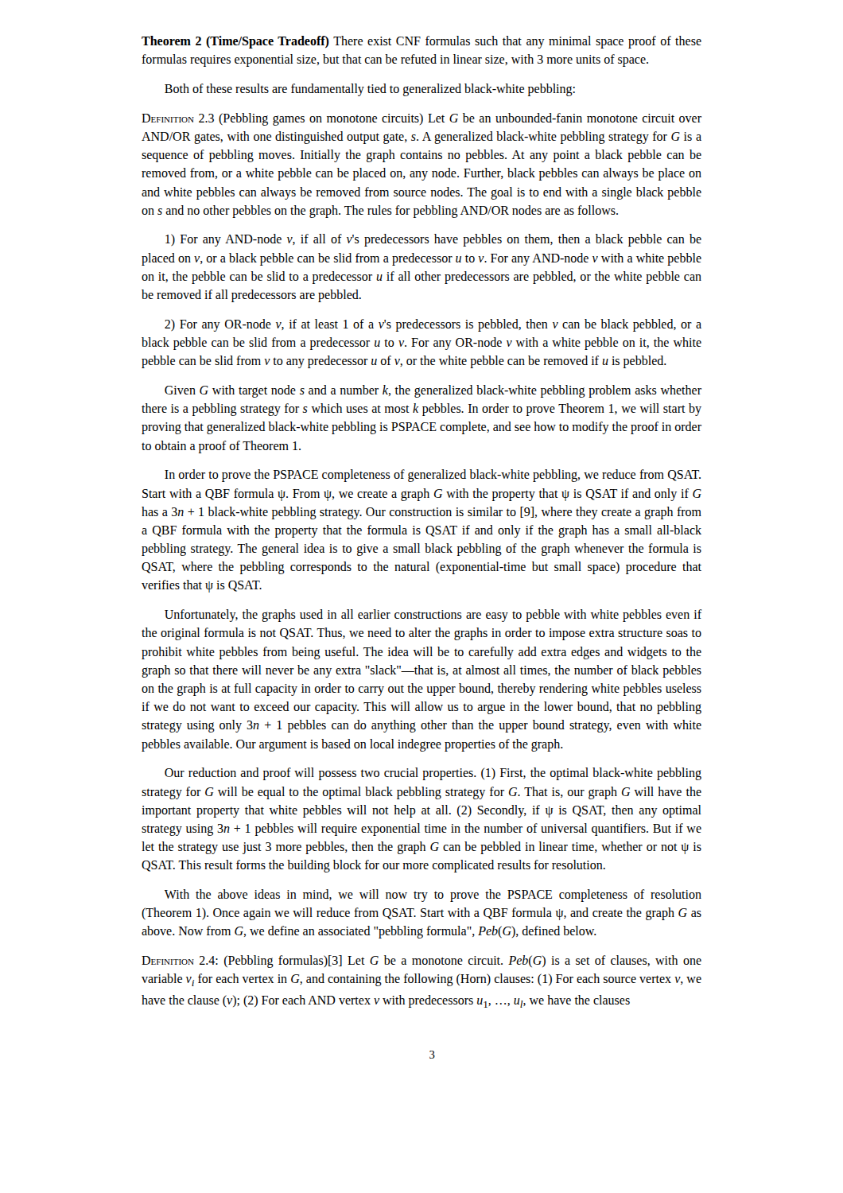Theorem 2 (Time/Space Tradeoff) There exist CNF formulas such that any minimal space proof of these formulas requires exponential size, but that can be refuted in linear size, with 3 more units of space.
Both of these results are fundamentally tied to generalized black-white pebbling:
Definition 2.3 (Pebbling games on monotone circuits) Let G be an unbounded-fanin monotone circuit over AND/OR gates, with one distinguished output gate, s. A generalized black-white pebbling strategy for G is a sequence of pebbling moves. Initially the graph contains no pebbles. At any point a black pebble can be removed from, or a white pebble can be placed on, any node. Further, black pebbles can always be place on and white pebbles can always be removed from source nodes. The goal is to end with a single black pebble on s and no other pebbles on the graph. The rules for pebbling AND/OR nodes are as follows.
1) For any AND-node v, if all of v's predecessors have pebbles on them, then a black pebble can be placed on v, or a black pebble can be slid from a predecessor u to v. For any AND-node v with a white pebble on it, the pebble can be slid to a predecessor u if all other predecessors are pebbled, or the white pebble can be removed if all predecessors are pebbled.
2) For any OR-node v, if at least 1 of a v's predecessors is pebbled, then v can be black pebbled, or a black pebble can be slid from a predecessor u to v. For any OR-node v with a white pebble on it, the white pebble can be slid from v to any predecessor u of v, or the white pebble can be removed if u is pebbled.
Given G with target node s and a number k, the generalized black-white pebbling problem asks whether there is a pebbling strategy for s which uses at most k pebbles. In order to prove Theorem 1, we will start by proving that generalized black-white pebbling is PSPACE complete, and see how to modify the proof in order to obtain a proof of Theorem 1.
In order to prove the PSPACE completeness of generalized black-white pebbling, we reduce from QSAT. Start with a QBF formula ψ. From ψ, we create a graph G with the property that ψ is QSAT if and only if G has a 3n + 1 black-white pebbling strategy. Our construction is similar to [9], where they create a graph from a QBF formula with the property that the formula is QSAT if and only if the graph has a small all-black pebbling strategy. The general idea is to give a small black pebbling of the graph whenever the formula is QSAT, where the pebbling corresponds to the natural (exponential-time but small space) procedure that verifies that ψ is QSAT.
Unfortunately, the graphs used in all earlier constructions are easy to pebble with white pebbles even if the original formula is not QSAT. Thus, we need to alter the graphs in order to impose extra structure soas to prohibit white pebbles from being useful. The idea will be to carefully add extra edges and widgets to the graph so that there will never be any extra "slack"—that is, at almost all times, the number of black pebbles on the graph is at full capacity in order to carry out the upper bound, thereby rendering white pebbles useless if we do not want to exceed our capacity. This will allow us to argue in the lower bound, that no pebbling strategy using only 3n + 1 pebbles can do anything other than the upper bound strategy, even with white pebbles available. Our argument is based on local indegree properties of the graph.
Our reduction and proof will possess two crucial properties. (1) First, the optimal black-white pebbling strategy for G will be equal to the optimal black pebbling strategy for G. That is, our graph G will have the important property that white pebbles will not help at all. (2) Secondly, if ψ is QSAT, then any optimal strategy using 3n + 1 pebbles will require exponential time in the number of universal quantifiers. But if we let the strategy use just 3 more pebbles, then the graph G can be pebbled in linear time, whether or not ψ is QSAT. This result forms the building block for our more complicated results for resolution.
With the above ideas in mind, we will now try to prove the PSPACE completeness of resolution (Theorem 1). Once again we will reduce from QSAT. Start with a QBF formula ψ, and create the graph G as above. Now from G, we define an associated "pebbling formula", Peb(G), defined below.
Definition 2.4: (Pebbling formulas)[3] Let G be a monotone circuit. Peb(G) is a set of clauses, with one variable vi for each vertex in G, and containing the following (Horn) clauses: (1) For each source vertex v, we have the clause (v); (2) For each AND vertex v with predecessors u1, …, ul, we have the clauses
3